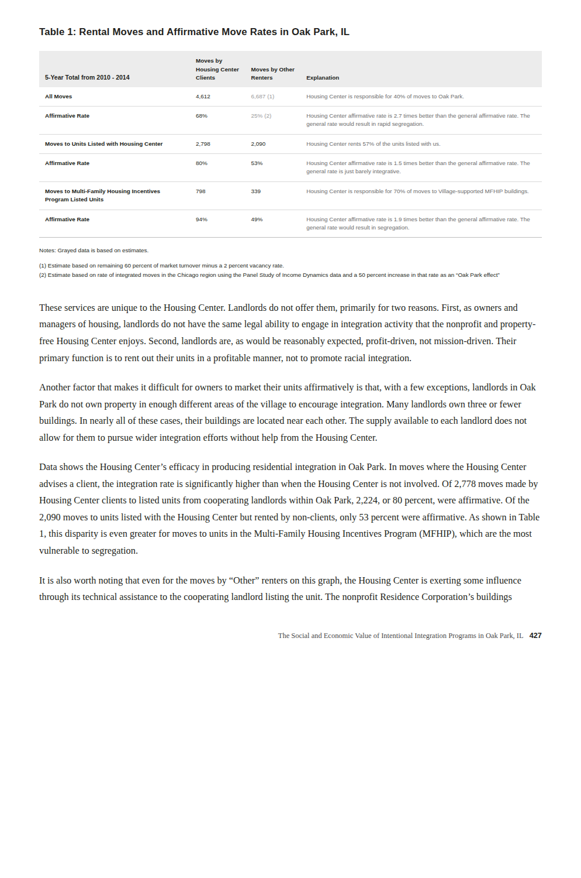Table 1: Rental Moves and Affirmative Move Rates in Oak Park, IL
| 5-Year Total from 2010 - 2014 | Moves by Housing Center Clients | Moves by Other Renters | Explanation |
| --- | --- | --- | --- |
| All Moves | 4,612 | 6,687 (1) | Housing Center is responsible for 40% of moves to Oak Park. |
| Affirmative Rate | 68% | 25% (2) | Housing Center affirmative rate is 2.7 times better than the general affirmative rate. The general rate would result in rapid segregation. |
| Moves to Units Listed with Housing Center | 2,798 | 2,090 | Housing Center rents 57% of the units listed with us. |
| Affirmative Rate | 80% | 53% | Housing Center affirmative rate is 1.5 times better than the general affirmative rate. The general rate is just barely integrative. |
| Moves to Multi-Family Housing Incentives Program Listed Units | 798 | 339 | Housing Center is responsible for 70% of moves to Village-supported MFHIP buildings. |
| Affirmative Rate | 94% | 49% | Housing Center affirmative rate is 1.9 times better than the general affirmative rate. The general rate would result in segregation. |
Notes: Grayed data is based on estimates.
(1) Estimate based on remaining 60 percent of market turnover minus a 2 percent vacancy rate.
(2) Estimate based on rate of integrated moves in the Chicago region using the Panel Study of Income Dynamics data and a 50 percent increase in that rate as an “Oak Park effect”
These services are unique to the Housing Center. Landlords do not offer them, primarily for two reasons. First, as owners and managers of housing, landlords do not have the same legal ability to engage in integration activity that the nonprofit and property-free Housing Center enjoys. Second, landlords are, as would be reasonably expected, profit-driven, not mission-driven. Their primary function is to rent out their units in a profitable manner, not to promote racial integration.
Another factor that makes it difficult for owners to market their units affirmatively is that, with a few exceptions, landlords in Oak Park do not own property in enough different areas of the village to encourage integration. Many landlords own three or fewer buildings. In nearly all of these cases, their buildings are located near each other. The supply available to each landlord does not allow for them to pursue wider integration efforts without help from the Housing Center.
Data shows the Housing Center’s efficacy in producing residential integration in Oak Park. In moves where the Housing Center advises a client, the integration rate is significantly higher than when the Housing Center is not involved. Of 2,778 moves made by Housing Center clients to listed units from cooperating landlords within Oak Park, 2,224, or 80 percent, were affirmative. Of the 2,090 moves to units listed with the Housing Center but rented by non-clients, only 53 percent were affirmative. As shown in Table 1, this disparity is even greater for moves to units in the Multi-Family Housing Incentives Program (MFHIP), which are the most vulnerable to segregation.
It is also worth noting that even for the moves by “Other” renters on this graph, the Housing Center is exerting some influence through its technical assistance to the cooperating landlord listing the unit. The nonprofit Residence Corporation’s buildings
The Social and Economic Value of Intentional Integration Programs in Oak Park, IL427